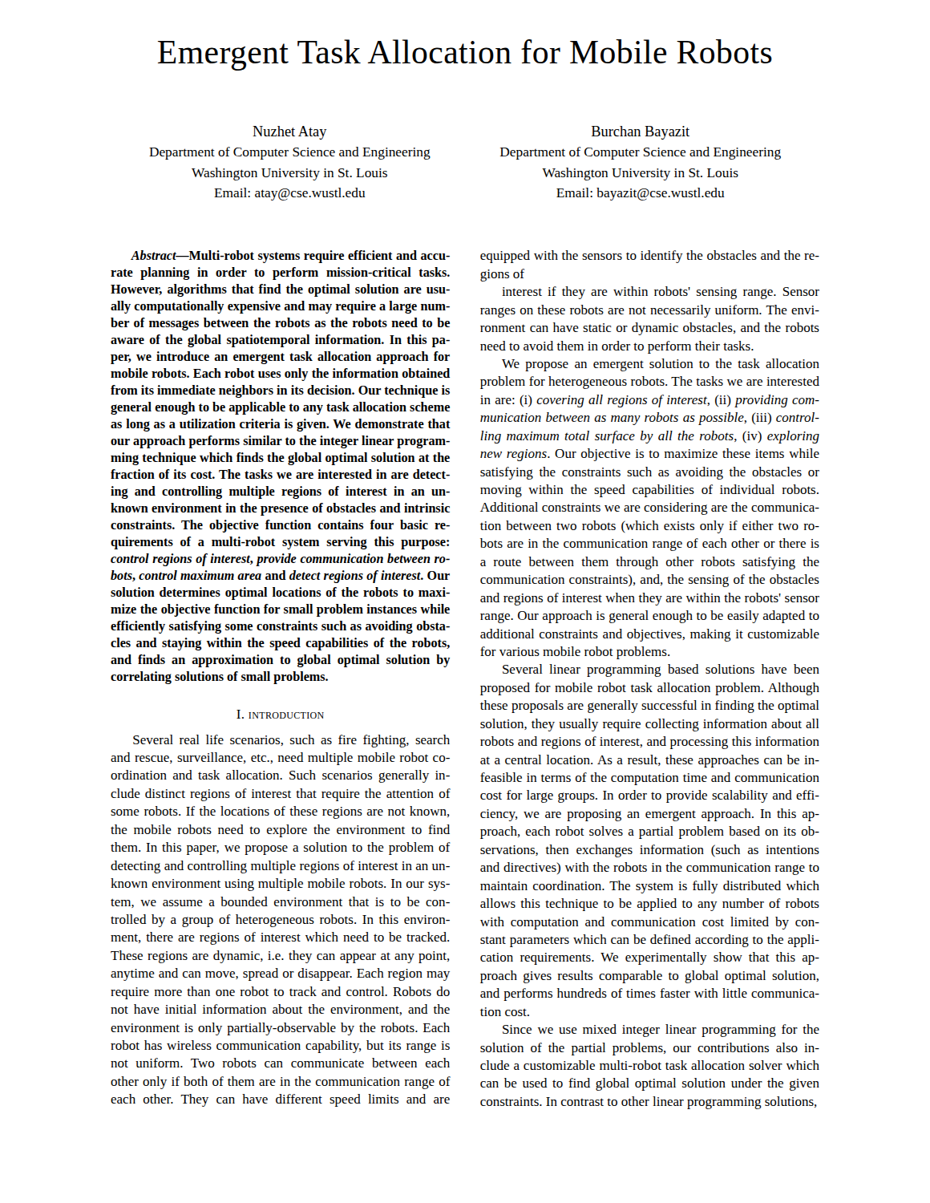Emergent Task Allocation for Mobile Robots
Nuzhet Atay
Department of Computer Science and Engineering
Washington University in St. Louis
Email: atay@cse.wustl.edu
Burchan Bayazit
Department of Computer Science and Engineering
Washington University in St. Louis
Email: bayazit@cse.wustl.edu
Abstract—Multi-robot systems require efficient and accurate planning in order to perform mission-critical tasks. However, algorithms that find the optimal solution are usually computationally expensive and may require a large number of messages between the robots as the robots need to be aware of the global spatiotemporal information. In this paper, we introduce an emergent task allocation approach for mobile robots. Each robot uses only the information obtained from its immediate neighbors in its decision. Our technique is general enough to be applicable to any task allocation scheme as long as a utilization criteria is given. We demonstrate that our approach performs similar to the integer linear programming technique which finds the global optimal solution at the fraction of its cost. The tasks we are interested in are detecting and controlling multiple regions of interest in an unknown environment in the presence of obstacles and intrinsic constraints. The objective function contains four basic requirements of a multi-robot system serving this purpose: control regions of interest, provide communication between robots, control maximum area and detect regions of interest. Our solution determines optimal locations of the robots to maximize the objective function for small problem instances while efficiently satisfying some constraints such as avoiding obstacles and staying within the speed capabilities of the robots, and finds an approximation to global optimal solution by correlating solutions of small problems.
I. Introduction
Several real life scenarios, such as fire fighting, search and rescue, surveillance, etc., need multiple mobile robot coordination and task allocation. Such scenarios generally include distinct regions of interest that require the attention of some robots. If the locations of these regions are not known, the mobile robots need to explore the environment to find them. In this paper, we propose a solution to the problem of detecting and controlling multiple regions of interest in an unknown environment using multiple mobile robots. In our system, we assume a bounded environment that is to be controlled by a group of heterogeneous robots. In this environment, there are regions of interest which need to be tracked. These regions are dynamic, i.e. they can appear at any point, anytime and can move, spread or disappear. Each region may require more than one robot to track and control. Robots do not have initial information about the environment, and the environment is only partially-observable by the robots. Each robot has wireless communication capability, but its range is not uniform. Two robots can communicate between each other only if both of them are in the communication range of each other. They can have different speed limits and are equipped with the sensors to identify the obstacles and the regions of
interest if they are within robots' sensing range. Sensor ranges on these robots are not necessarily uniform. The environment can have static or dynamic obstacles, and the robots need to avoid them in order to perform their tasks.
We propose an emergent solution to the task allocation problem for heterogeneous robots. The tasks we are interested in are: (i) covering all regions of interest, (ii) providing communication between as many robots as possible, (iii) controlling maximum total surface by all the robots, (iv) exploring new regions. Our objective is to maximize these items while satisfying the constraints such as avoiding the obstacles or moving within the speed capabilities of individual robots. Additional constraints we are considering are the communication between two robots (which exists only if either two robots are in the communication range of each other or there is a route between them through other robots satisfying the communication constraints), and, the sensing of the obstacles and regions of interest when they are within the robots' sensor range. Our approach is general enough to be easily adapted to additional constraints and objectives, making it customizable for various mobile robot problems.
Several linear programming based solutions have been proposed for mobile robot task allocation problem. Although these proposals are generally successful in finding the optimal solution, they usually require collecting information about all robots and regions of interest, and processing this information at a central location. As a result, these approaches can be infeasible in terms of the computation time and communication cost for large groups. In order to provide scalability and efficiency, we are proposing an emergent approach. In this approach, each robot solves a partial problem based on its observations, then exchanges information (such as intentions and directives) with the robots in the communication range to maintain coordination. The system is fully distributed which allows this technique to be applied to any number of robots with computation and communication cost limited by constant parameters which can be defined according to the application requirements. We experimentally show that this approach gives results comparable to global optimal solution, and performs hundreds of times faster with little communication cost.
Since we use mixed integer linear programming for the solution of the partial problems, our contributions also include a customizable multi-robot task allocation solver which can be used to find global optimal solution under the given constraints. In contrast to other linear programming solutions,